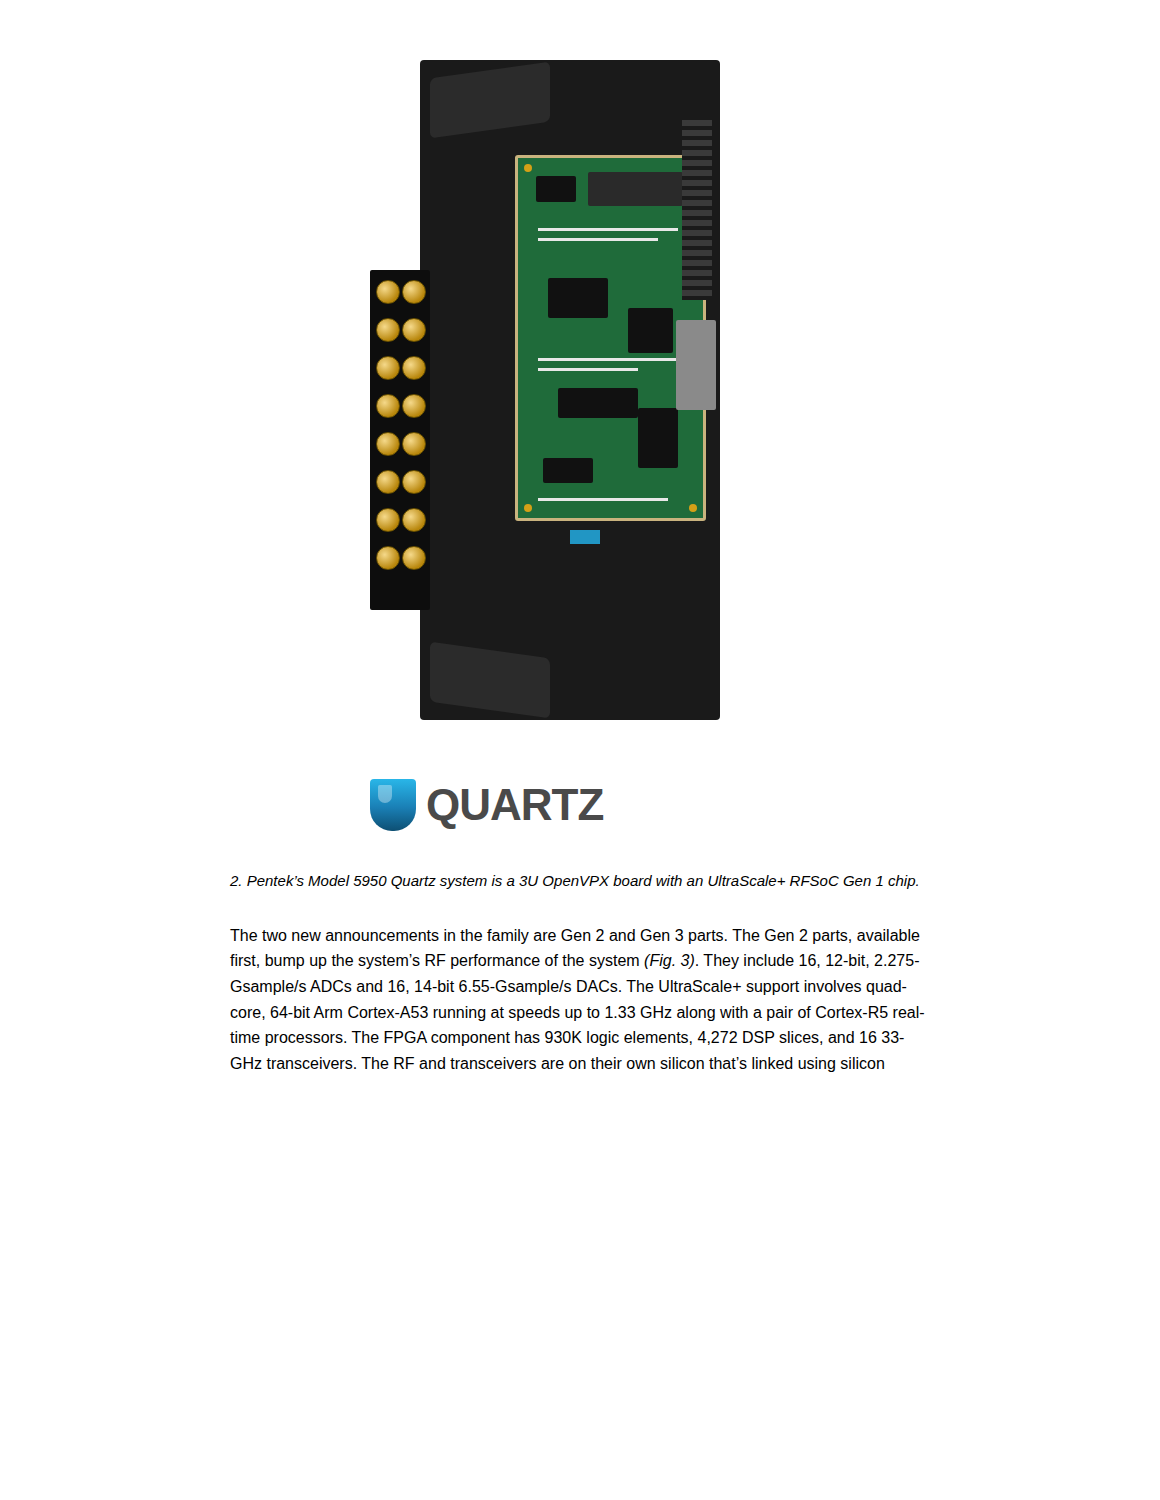QUARTZ
2. Pentek’s Model 5950 Quartz system is a 3U OpenVPX board with an UltraScale+ RFSoC Gen 1 chip.
The two new announcements in the family are Gen 2 and Gen 3 parts. The Gen 2 parts, available first, bump up the system’s RF performance of the system (Fig. 3). They include 16, 12-bit, 2.275-Gsample/s ADCs and 16, 14-bit 6.55-Gsample/s DACs. The UltraScale+ support involves quad-core, 64-bit Arm Cortex-A53 running at speeds up to 1.33 GHz along with a pair of Cortex-R5 real-time processors. The FPGA component has 930K logic elements, 4,272 DSP slices, and 16 33-GHz transceivers. The RF and transceivers are on their own silicon that’s linked using silicon